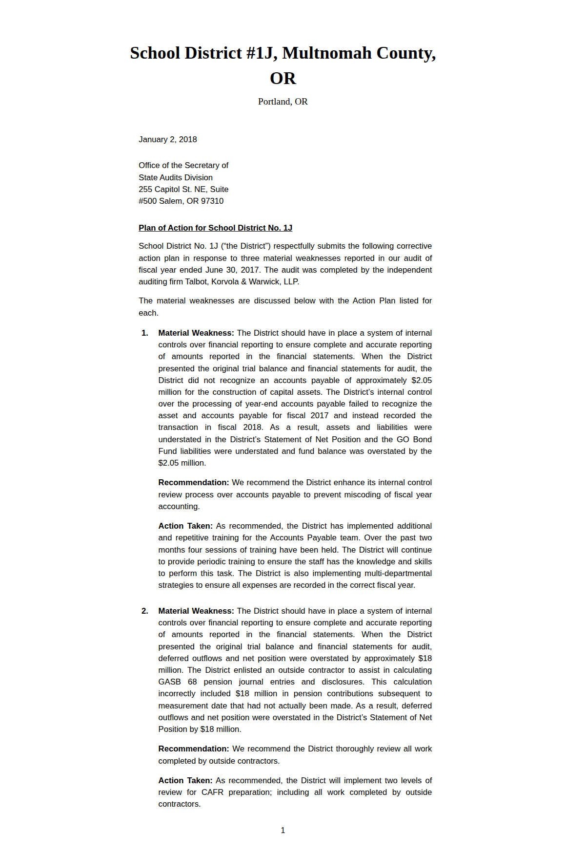School District #1J, Multnomah County, OR
Portland, OR
January 2, 2018
Office of the Secretary of
State Audits Division
255 Capitol St. NE, Suite
#500 Salem, OR 97310
Plan of Action for School District No. 1J
School District No. 1J (“the District”) respectfully submits the following corrective action plan in response to three material weaknesses reported in our audit of fiscal year ended June 30, 2017. The audit was completed by the independent auditing firm Talbot, Korvola & Warwick, LLP.
The material weaknesses are discussed below with the Action Plan listed for each.
Material Weakness: The District should have in place a system of internal controls over financial reporting to ensure complete and accurate reporting of amounts reported in the financial statements. When the District presented the original trial balance and financial statements for audit, the District did not recognize an accounts payable of approximately $2.05 million for the construction of capital assets. The District’s internal control over the processing of year-end accounts payable failed to recognize the asset and accounts payable for fiscal 2017 and instead recorded the transaction in fiscal 2018. As a result, assets and liabilities were understated in the District’s Statement of Net Position and the GO Bond Fund liabilities were understated and fund balance was overstated by the $2.05 million.
Recommendation: We recommend the District enhance its internal control review process over accounts payable to prevent miscoding of fiscal year accounting.
Action Taken: As recommended, the District has implemented additional and repetitive training for the Accounts Payable team. Over the past two months four sessions of training have been held. The District will continue to provide periodic training to ensure the staff has the knowledge and skills to perform this task. The District is also implementing multi-departmental strategies to ensure all expenses are recorded in the correct fiscal year.
Material Weakness: The District should have in place a system of internal controls over financial reporting to ensure complete and accurate reporting of amounts reported in the financial statements. When the District presented the original trial balance and financial statements for audit, deferred outflows and net position were overstated by approximately $18 million. The District enlisted an outside contractor to assist in calculating GASB 68 pension journal entries and disclosures. This calculation incorrectly included $18 million in pension contributions subsequent to measurement date that had not actually been made. As a result, deferred outflows and net position were overstated in the District’s Statement of Net Position by $18 million.
Recommendation: We recommend the District thoroughly review all work completed by outside contractors.
Action Taken: As recommended, the District will implement two levels of review for CAFR preparation; including all work completed by outside contractors.
1